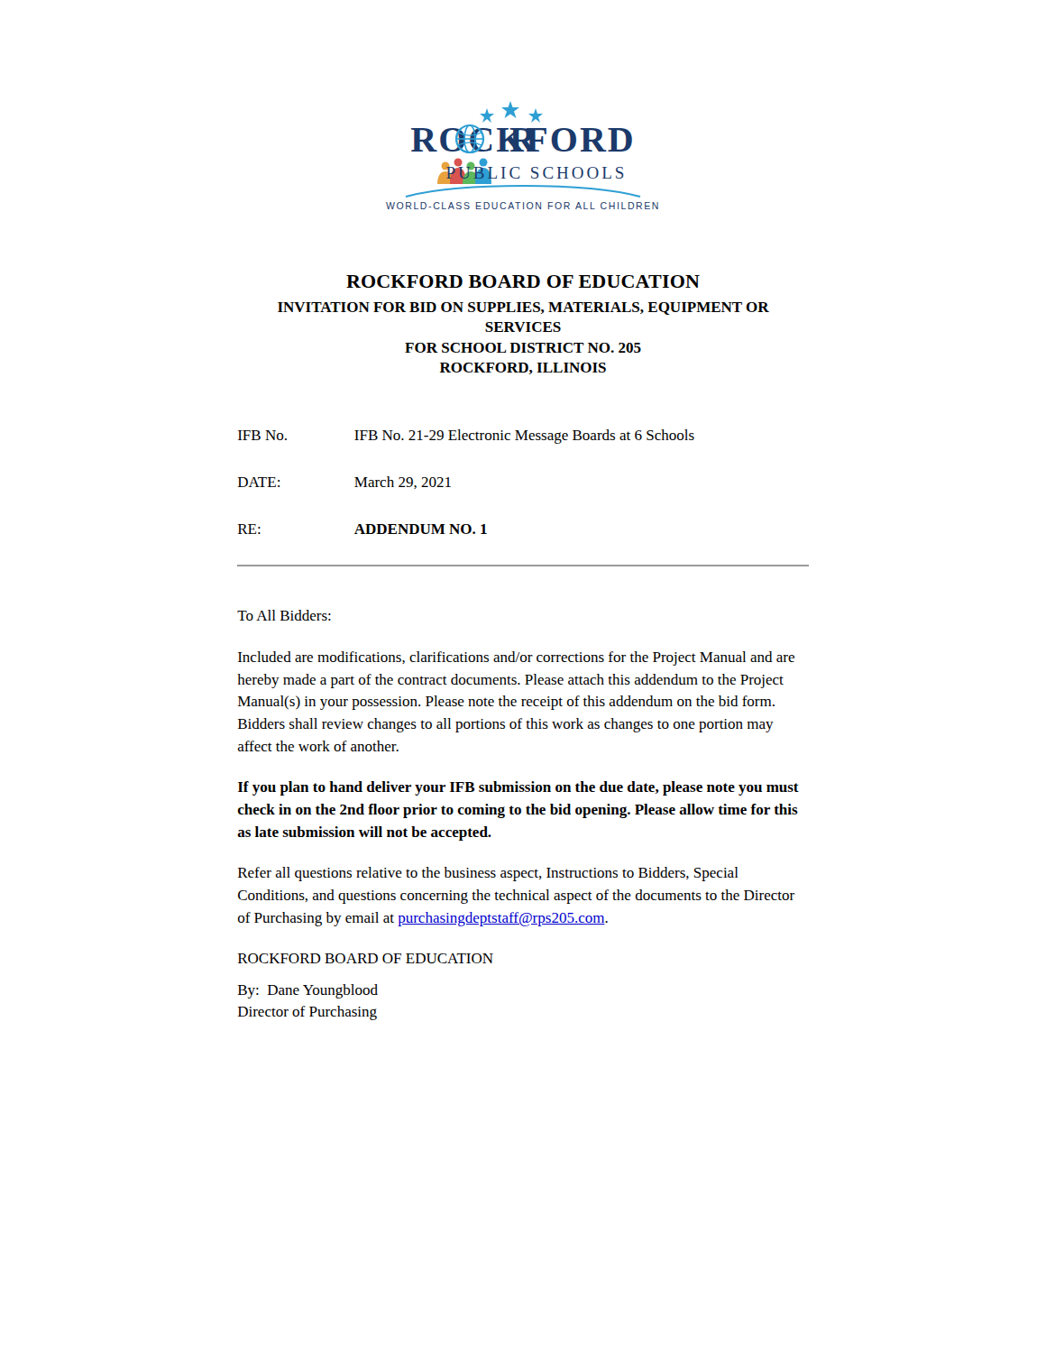R R ROCKFORD PUBLIC SCHOOLS WORLD-CLASS EDUCATION FOR ALL CHILDREN
ROCKFORD BOARD OF EDUCATION
INVITATION FOR BID ON SUPPLIES, MATERIALS, EQUIPMENT OR SERVICES
FOR SCHOOL DISTRICT NO. 205
ROCKFORD, ILLINOIS
IFB No.
IFB No. 21-29 Electronic Message Boards at 6 Schools
DATE:
March 29, 2021
RE:
ADDENDUM NO. 1
To All Bidders:
Included are modifications, clarifications and/or corrections for the Project Manual and are hereby made a part of the contract documents. Please attach this addendum to the Project Manual(s) in your possession. Please note the receipt of this addendum on the bid form. Bidders shall review changes to all portions of this work as changes to one portion may affect the work of another.
If you plan to hand deliver your IFB submission on the due date, please note you must check in on the 2nd floor prior to coming to the bid opening. Please allow time for this as late submission will not be accepted.
Refer all questions relative to the business aspect, Instructions to Bidders, Special Conditions, and questions concerning the technical aspect of the documents to the Director of Purchasing by email at purchasingdeptstaff@rps205.com.
ROCKFORD BOARD OF EDUCATION
By: Dane Youngblood
Director of Purchasing